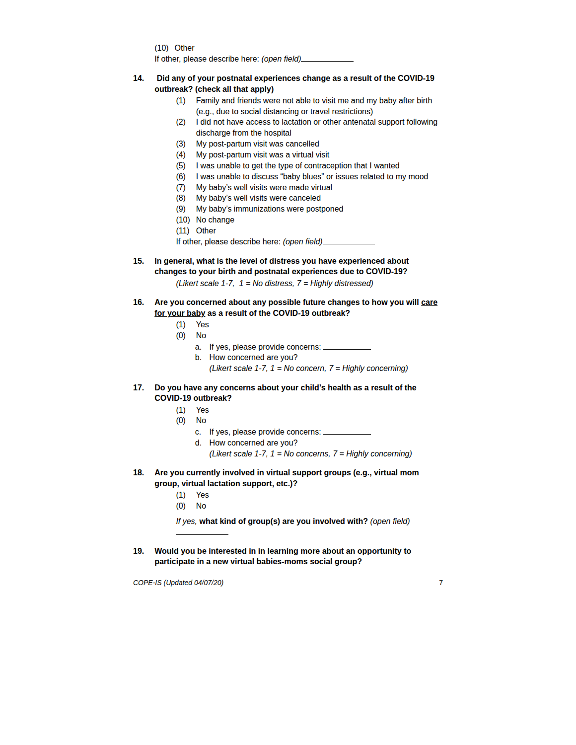(10) Other
If other, please describe here: (open field)
14. Did any of your postnatal experiences change as a result of the COVID-19 outbreak? (check all that apply)
(1) Family and friends were not able to visit me and my baby after birth (e.g., due to social distancing or travel restrictions)
(2) I did not have access to lactation or other antenatal support following discharge from the hospital
(3) My post-partum visit was cancelled
(4) My post-partum visit was a virtual visit
(5) I was unable to get the type of contraception that I wanted
(6) I was unable to discuss “baby blues” or issues related to my mood
(7) My baby’s well visits were made virtual
(8) My baby’s well visits were canceled
(9) My baby’s immunizations were postponed
(10) No change
(11) Other
If other, please describe here: (open field)
15. In general, what is the level of distress you have experienced about changes to your birth and postnatal experiences due to COVID-19? (Likert scale 1-7, 1 = No distress, 7 = Highly distressed)
16. Are you concerned about any possible future changes to how you will care for your baby as a result of the COVID-19 outbreak?
(1) Yes
(0) No
a. If yes, please provide concerns:
b. How concerned are you?
(Likert scale 1-7, 1 = No concern, 7 = Highly concerning)
17. Do you have any concerns about your child’s health as a result of the COVID-19 outbreak?
(1) Yes
(0) No
c. If yes, please provide concerns:
d. How concerned are you?
(Likert scale 1-7, 1 = No concerns, 7 = Highly concerning)
18. Are you currently involved in virtual support groups (e.g., virtual mom group, virtual lactation support, etc.)?
(1) Yes
(0) No
If yes, what kind of group(s) are you involved with? (open field)
19. Would you be interested in in learning more about an opportunity to participate in a new virtual babies-moms social group?
COPE-IS (Updated 04/07/20) 7